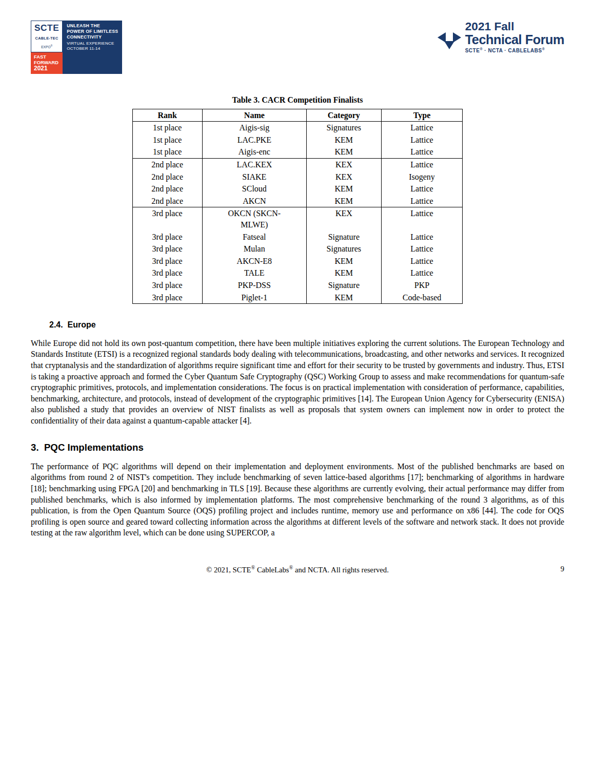SCTE
CABLE-TEC
EXPO®
FAST FORWARD 2021
UNLEASH THE
POWER OF LIMITLESS
CONNECTIVITY VIRTUAL EXPERIENCE
OCTOBER 11-14
2021 Fall Technical Forum SCTE® · NCTA · CABLELABS®
Table 3. CACR Competition Finalists
| Rank | Name | Category | Type |
| --- | --- | --- | --- |
| 1st place | Aigis-sig | Signatures | Lattice |
| 1st place | LAC.PKE | KEM | Lattice |
| 1st place | Aigis-enc | KEM | Lattice |
| 2nd place | LAC.KEX | KEX | Lattice |
| 2nd place | SIAKE | KEX | Isogeny |
| 2nd place | SCloud | KEM | Lattice |
| 2nd place | AKCN | KEM | Lattice |
| 3rd place | OKCN (SKCN- MLWE) | KEX | Lattice |
| 3rd place | Fatseal | Signature | Lattice |
| 3rd place | Mulan | Signatures | Lattice |
| 3rd place | AKCN-E8 | KEM | Lattice |
| 3rd place | TALE | KEM | Lattice |
| 3rd place | PKP-DSS | Signature | PKP |
| 3rd place | Piglet-1 | KEM | Code-based |
2.4. Europe
While Europe did not hold its own post-quantum competition, there have been multiple initiatives exploring the current solutions. The European Technology and Standards Institute (ETSI) is a recognized regional standards body dealing with telecommunications, broadcasting, and other networks and services. It recognized that cryptanalysis and the standardization of algorithms require significant time and effort for their security to be trusted by governments and industry. Thus, ETSI is taking a proactive approach and formed the Cyber Quantum Safe Cryptography (QSC) Working Group to assess and make recommendations for quantum-safe cryptographic primitives, protocols, and implementation considerations. The focus is on practical implementation with consideration of performance, capabilities, benchmarking, architecture, and protocols, instead of development of the cryptographic primitives [14]. The European Union Agency for Cybersecurity (ENISA) also published a study that provides an overview of NIST finalists as well as proposals that system owners can implement now in order to protect the confidentiality of their data against a quantum-capable attacker [4].
3. PQC Implementations
The performance of PQC algorithms will depend on their implementation and deployment environments. Most of the published benchmarks are based on algorithms from round 2 of NIST's competition. They include benchmarking of seven lattice-based algorithms [17]; benchmarking of algorithms in hardware [18]; benchmarking using FPGA [20] and benchmarking in TLS [19]. Because these algorithms are currently evolving, their actual performance may differ from published benchmarks, which is also informed by implementation platforms. The most comprehensive benchmarking of the round 3 algorithms, as of this publication, is from the Open Quantum Source (OQS) profiling project and includes runtime, memory use and performance on x86 [44]. The code for OQS profiling is open source and geared toward collecting information across the algorithms at different levels of the software and network stack. It does not provide testing at the raw algorithm level, which can be done using SUPERCOP, a
© 2021, SCTE® CableLabs® and NCTA. All rights reserved. 9